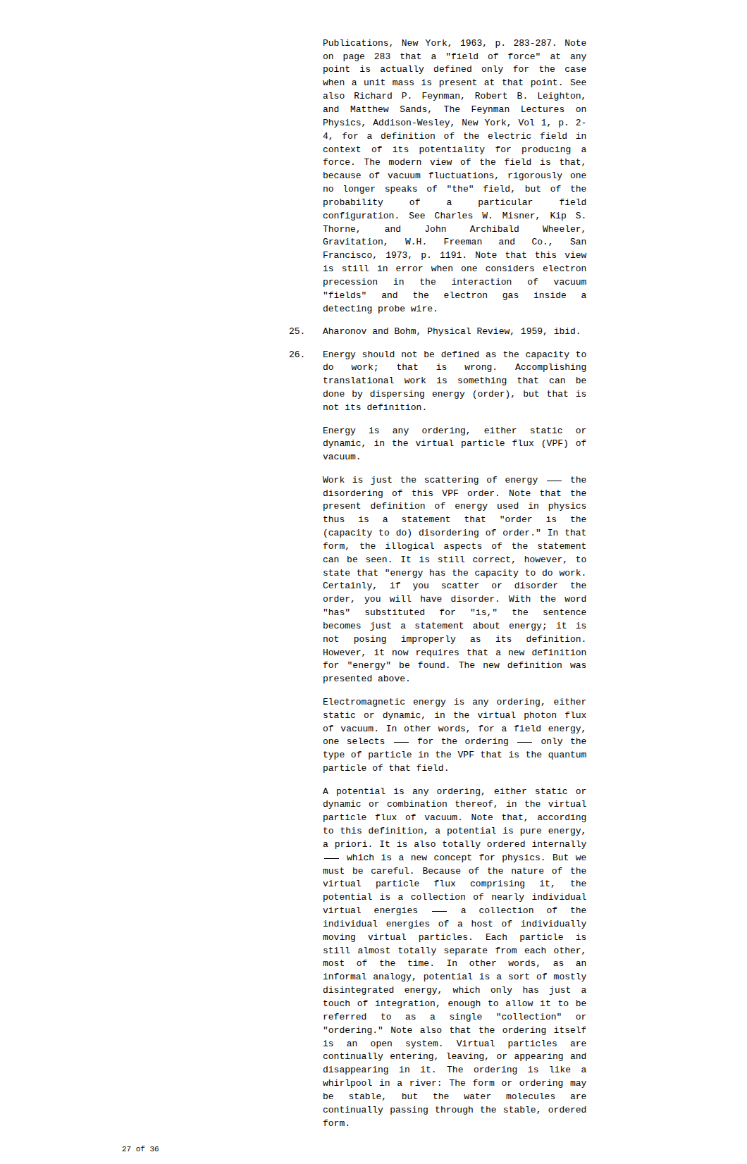Publications, New York, 1963, p. 283-287. Note on page 283 that a "field of force" at any point is actually defined only for the case when a unit mass is present at that point. See also Richard P. Feynman, Robert B. Leighton, and Matthew Sands, The Feynman Lectures on Physics, Addison-Wesley, New York, Vol 1, p. 2-4, for a definition of the electric field in context of its potentiality for producing a force. The modern view of the field is that, because of vacuum fluctuations, rigorously one no longer speaks of "the" field, but of the probability of a particular field configuration. See Charles W. Misner, Kip S. Thorne, and John Archibald Wheeler, Gravitation, W.H. Freeman and Co., San Francisco, 1973, p. 1191. Note that this view is still in error when one considers electron precession in the interaction of vacuum "fields" and the electron gas inside a detecting probe wire.
25. Aharonov and Bohm, Physical Review, 1959, ibid.
26. Energy should not be defined as the capacity to do work; that is wrong. Accomplishing translational work is something that can be done by dispersing energy (order), but that is not its definition.
Energy is any ordering, either static or dynamic, in the virtual particle flux (VPF) of vacuum.
Work is just the scattering of energy the disordering of this VPF order. Note that the present definition of energy used in physics thus is a statement that "order is the (capacity to do) disordering of order." In that form, the illogical aspects of the statement can be seen. It is still correct, however, to state that "energy has the capacity to do work. Certainly, if you scatter or disorder the order, you will have disorder. With the word "has" substituted for "is," the sentence becomes just a statement about energy; it is not posing improperly as its definition. However, it now requires that a new definition for "energy" be found. The new definition was presented above.
Electromagnetic energy is any ordering, either static or dynamic, in the virtual photon flux of vacuum. In other words, for a field energy, one selects for the ordering only the type of particle in the VPF that is the quantum particle of that field.
A potential is any ordering, either static or dynamic or combination thereof, in the virtual particle flux of vacuum. Note that, according to this definition, a potential is pure energy, a priori. It is also totally ordered internally which is a new concept for physics. But we must be careful. Because of the nature of the virtual particle flux comprising it, the potential is a collection of nearly individual virtual energies a collection of the individual energies of a host of individually moving virtual particles. Each particle is still almost totally separate from each other, most of the time. In other words, as an informal analogy, potential is a sort of mostly disintegrated energy, which only has just a touch of integration, enough to allow it to be referred to as a single "collection" or "ordering." Note also that the ordering itself is an open system. Virtual particles are continually entering, leaving, or appearing and disappearing in it. The ordering is like a whirlpool in a river: The form or ordering may be stable, but the water molecules are continually passing through the stable, ordered form.
27 of 36